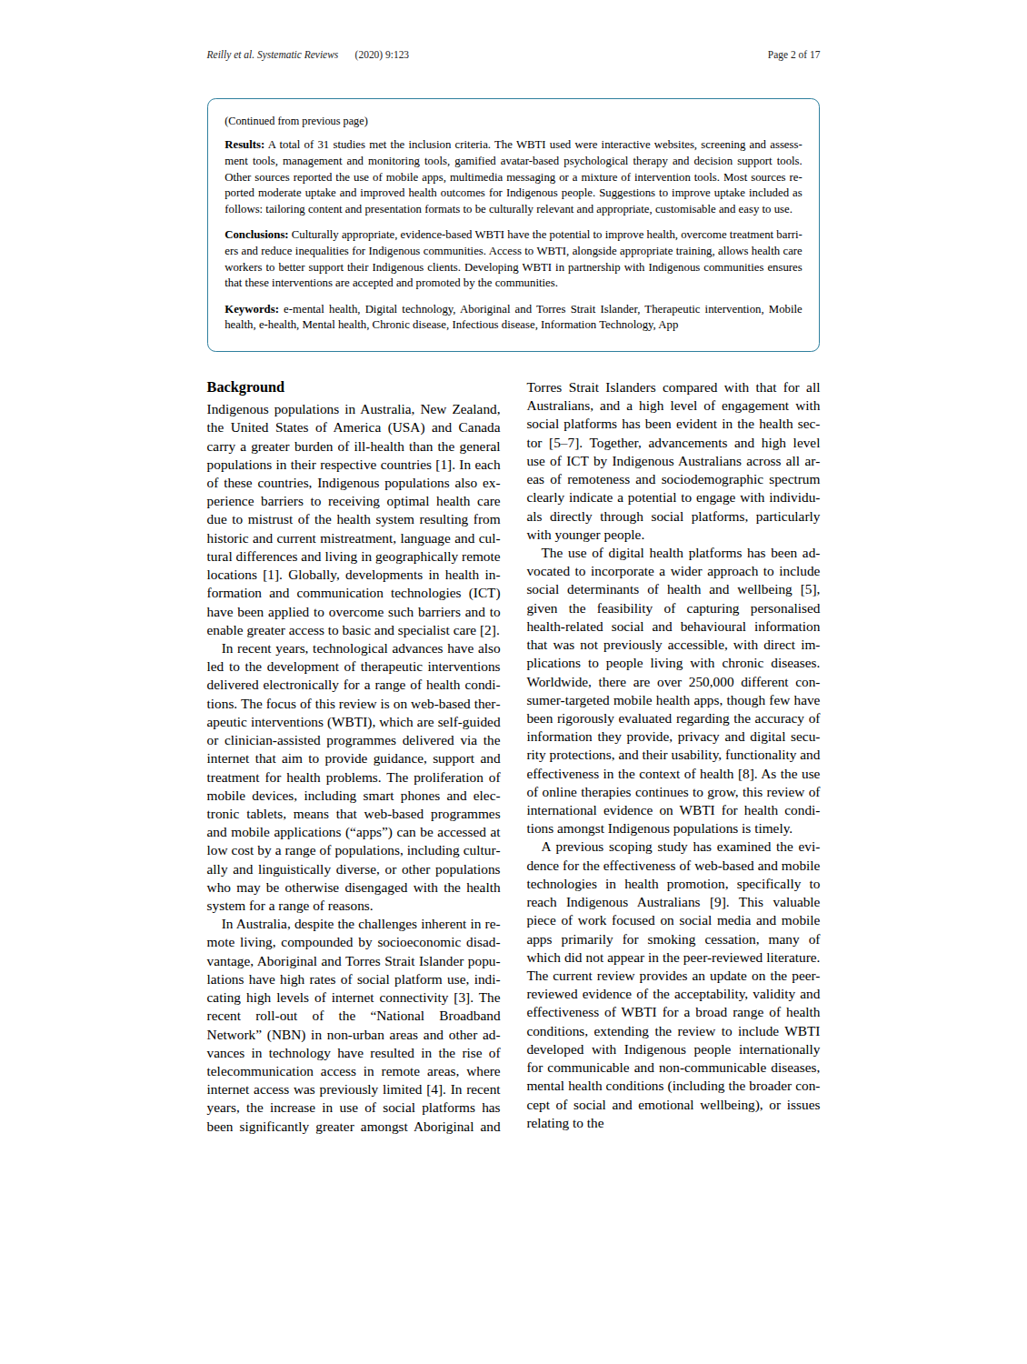Reilly et al. Systematic Reviews(2020) 9:123
Page 2 of 17
(Continued from previous page)
Results: A total of 31 studies met the inclusion criteria. The WBTI used were interactive websites, screening and assessment tools, management and monitoring tools, gamified avatar-based psychological therapy and decision support tools. Other sources reported the use of mobile apps, multimedia messaging or a mixture of intervention tools. Most sources reported moderate uptake and improved health outcomes for Indigenous people. Suggestions to improve uptake included as follows: tailoring content and presentation formats to be culturally relevant and appropriate, customisable and easy to use.
Conclusions: Culturally appropriate, evidence-based WBTI have the potential to improve health, overcome treatment barriers and reduce inequalities for Indigenous communities. Access to WBTI, alongside appropriate training, allows health care workers to better support their Indigenous clients. Developing WBTI in partnership with Indigenous communities ensures that these interventions are accepted and promoted by the communities.
Keywords: e-mental health, Digital technology, Aboriginal and Torres Strait Islander, Therapeutic intervention, Mobile health, e-health, Mental health, Chronic disease, Infectious disease, Information Technology, App
Background
Indigenous populations in Australia, New Zealand, the United States of America (USA) and Canada carry a greater burden of ill-health than the general populations in their respective countries [1]. In each of these countries, Indigenous populations also experience barriers to receiving optimal health care due to mistrust of the health system resulting from historic and current mistreatment, language and cultural differences and living in geographically remote locations [1]. Globally, developments in health information and communication technologies (ICT) have been applied to overcome such barriers and to enable greater access to basic and specialist care [2].
In recent years, technological advances have also led to the development of therapeutic interventions delivered electronically for a range of health conditions. The focus of this review is on web-based therapeutic interventions (WBTI), which are self-guided or clinician-assisted programmes delivered via the internet that aim to provide guidance, support and treatment for health problems. The proliferation of mobile devices, including smart phones and electronic tablets, means that web-based programmes and mobile applications (“apps”) can be accessed at low cost by a range of populations, including culturally and linguistically diverse, or other populations who may be otherwise disengaged with the health system for a range of reasons.
In Australia, despite the challenges inherent in remote living, compounded by socioeconomic disadvantage, Aboriginal and Torres Strait Islander populations have high rates of social platform use, indicating high levels of internet connectivity [3]. The recent roll-out of the “National Broadband Network” (NBN) in non-urban areas and other advances in technology have resulted in the rise of telecommunication access in remote areas, where internet access was previously limited [4]. In recent years, the increase in use of social platforms has been significantly greater amongst Aboriginal and Torres Strait Islanders compared with that for all Australians, and a high level of engagement with social platforms has been evident in the health sector [5–7]. Together, advancements and high level use of ICT by Indigenous Australians across all areas of remoteness and sociodemographic spectrum clearly indicate a potential to engage with individuals directly through social platforms, particularly with younger people.
The use of digital health platforms has been advocated to incorporate a wider approach to include social determinants of health and wellbeing [5], given the feasibility of capturing personalised health-related social and behavioural information that was not previously accessible, with direct implications to people living with chronic diseases. Worldwide, there are over 250,000 different consumer-targeted mobile health apps, though few have been rigorously evaluated regarding the accuracy of information they provide, privacy and digital security protections, and their usability, functionality and effectiveness in the context of health [8]. As the use of online therapies continues to grow, this review of international evidence on WBTI for health conditions amongst Indigenous populations is timely.
A previous scoping study has examined the evidence for the effectiveness of web-based and mobile technologies in health promotion, specifically to reach Indigenous Australians [9]. This valuable piece of work focused on social media and mobile apps primarily for smoking cessation, many of which did not appear in the peer-reviewed literature. The current review provides an update on the peer-reviewed evidence of the acceptability, validity and effectiveness of WBTI for a broad range of health conditions, extending the review to include WBTI developed with Indigenous people internationally for communicable and non-communicable diseases, mental health conditions (including the broader concept of social and emotional wellbeing), or issues relating to the